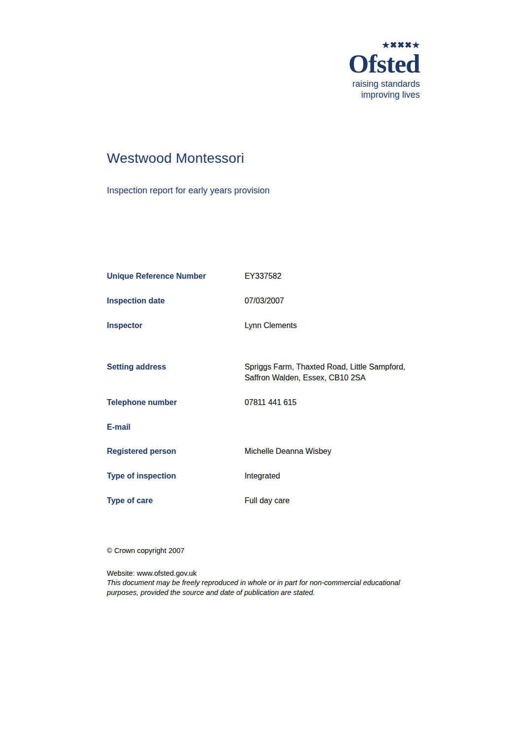★✖✖✖★
Ofsted
raising standards
improving lives
Westwood Montessori
Inspection report for early years provision
| Unique Reference Number | EY337582 |
| Inspection date | 07/03/2007 |
| Inspector | Lynn Clements |
| Setting address | Spriggs Farm, Thaxted Road, Little Sampford, Saffron Walden, Essex, CB10 2SA |
| Telephone number | 07811 441 615 |
| E-mail | |
| Registered person | Michelle Deanna Wisbey |
| Type of inspection | Integrated |
| Type of care | Full day care |
© Crown copyright 2007
Website: www.ofsted.gov.uk
This document may be freely reproduced in whole or in part for non-commercial educational purposes, provided the source and date of publication are stated.